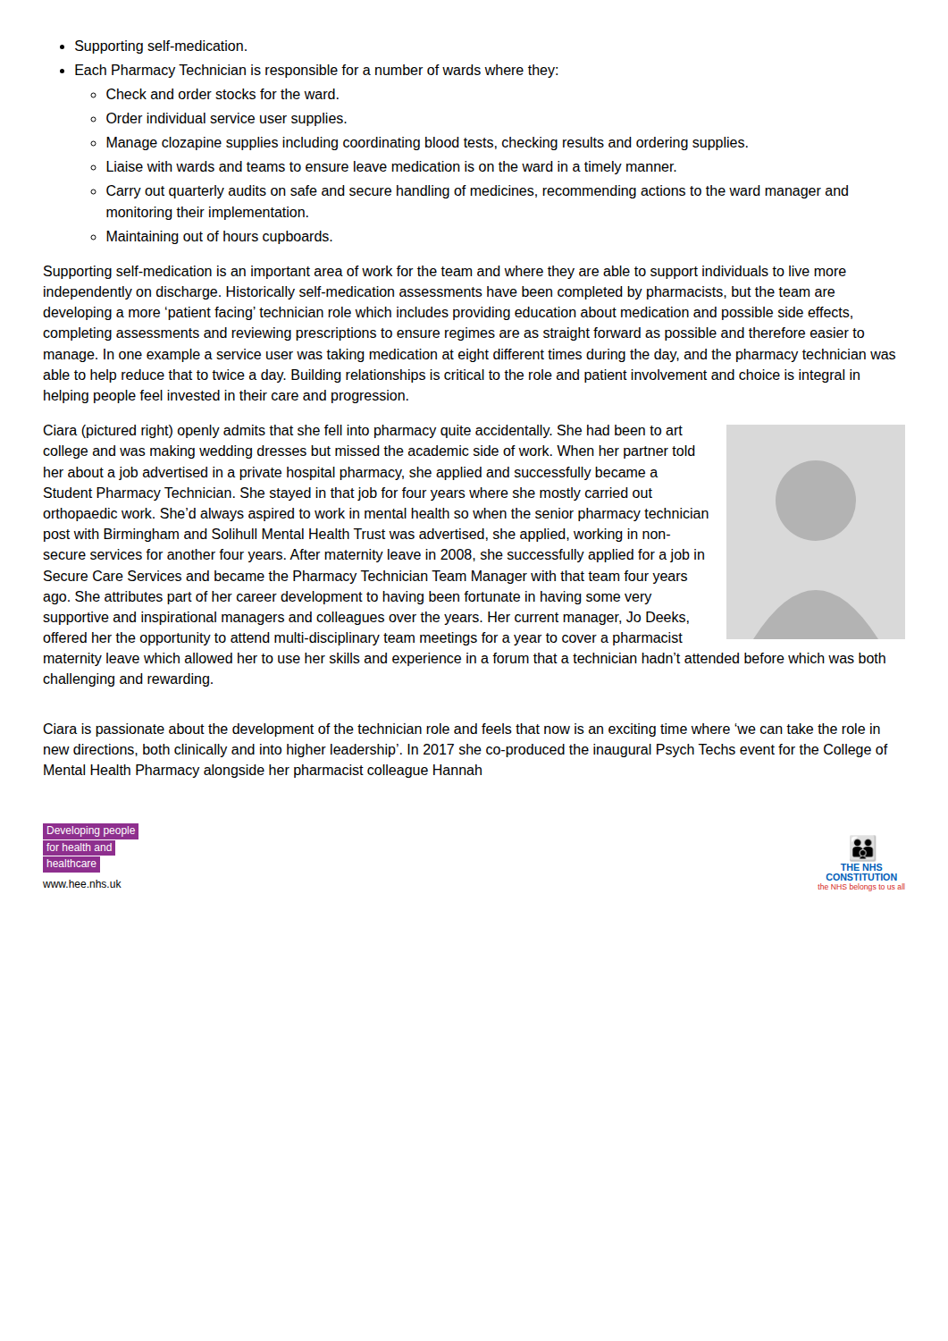Supporting self-medication.
Each Pharmacy Technician is responsible for a number of wards where they:
Check and order stocks for the ward.
Order individual service user supplies.
Manage clozapine supplies including coordinating blood tests, checking results and ordering supplies.
Liaise with wards and teams to ensure leave medication is on the ward in a timely manner.
Carry out quarterly audits on safe and secure handling of medicines, recommending actions to the ward manager and monitoring their implementation.
Maintaining out of hours cupboards.
Supporting self-medication is an important area of work for the team and where they are able to support individuals to live more independently on discharge. Historically self-medication assessments have been completed by pharmacists, but the team are developing a more ‘patient facing’ technician role which includes providing education about medication and possible side effects, completing assessments and reviewing prescriptions to ensure regimes are as straight forward as possible and therefore easier to manage. In one example a service user was taking medication at eight different times during the day, and the pharmacy technician was able to help reduce that to twice a day. Building relationships is critical to the role and patient involvement and choice is integral in helping people feel invested in their care and progression.
Ciara (pictured right) openly admits that she fell into pharmacy quite accidentally. She had been to art college and was making wedding dresses but missed the academic side of work. When her partner told her about a job advertised in a private hospital pharmacy, she applied and successfully became a Student Pharmacy Technician. She stayed in that job for four years where she mostly carried out orthopaedic work. She’d always aspired to work in mental health so when the senior pharmacy technician post with Birmingham and Solihull Mental Health Trust was advertised, she applied, working in non-secure services for another four years. After maternity leave in 2008, she successfully applied for a job in Secure Care Services and became the Pharmacy Technician Team Manager with that team four years ago. She attributes part of her career development to having been fortunate in having some very supportive and inspirational managers and colleagues over the years. Her current manager, Jo Deeks, offered her the opportunity to attend multi-disciplinary team meetings for a year to cover a pharmacist maternity leave which allowed her to use her skills and experience in a forum that a technician hadn’t attended before which was both challenging and rewarding.
Ciara is passionate about the development of the technician role and feels that now is an exciting time where ‘we can take the role in new directions, both clinically and into higher leadership’. In 2017 she co-produced the inaugural Psych Techs event for the College of Mental Health Pharmacy alongside her pharmacist colleague Hannah
Developing people for health and healthcare
www.hee.nhs.uk
👪
THE NHS
CONSTITUTION
the NHS belongs to us all